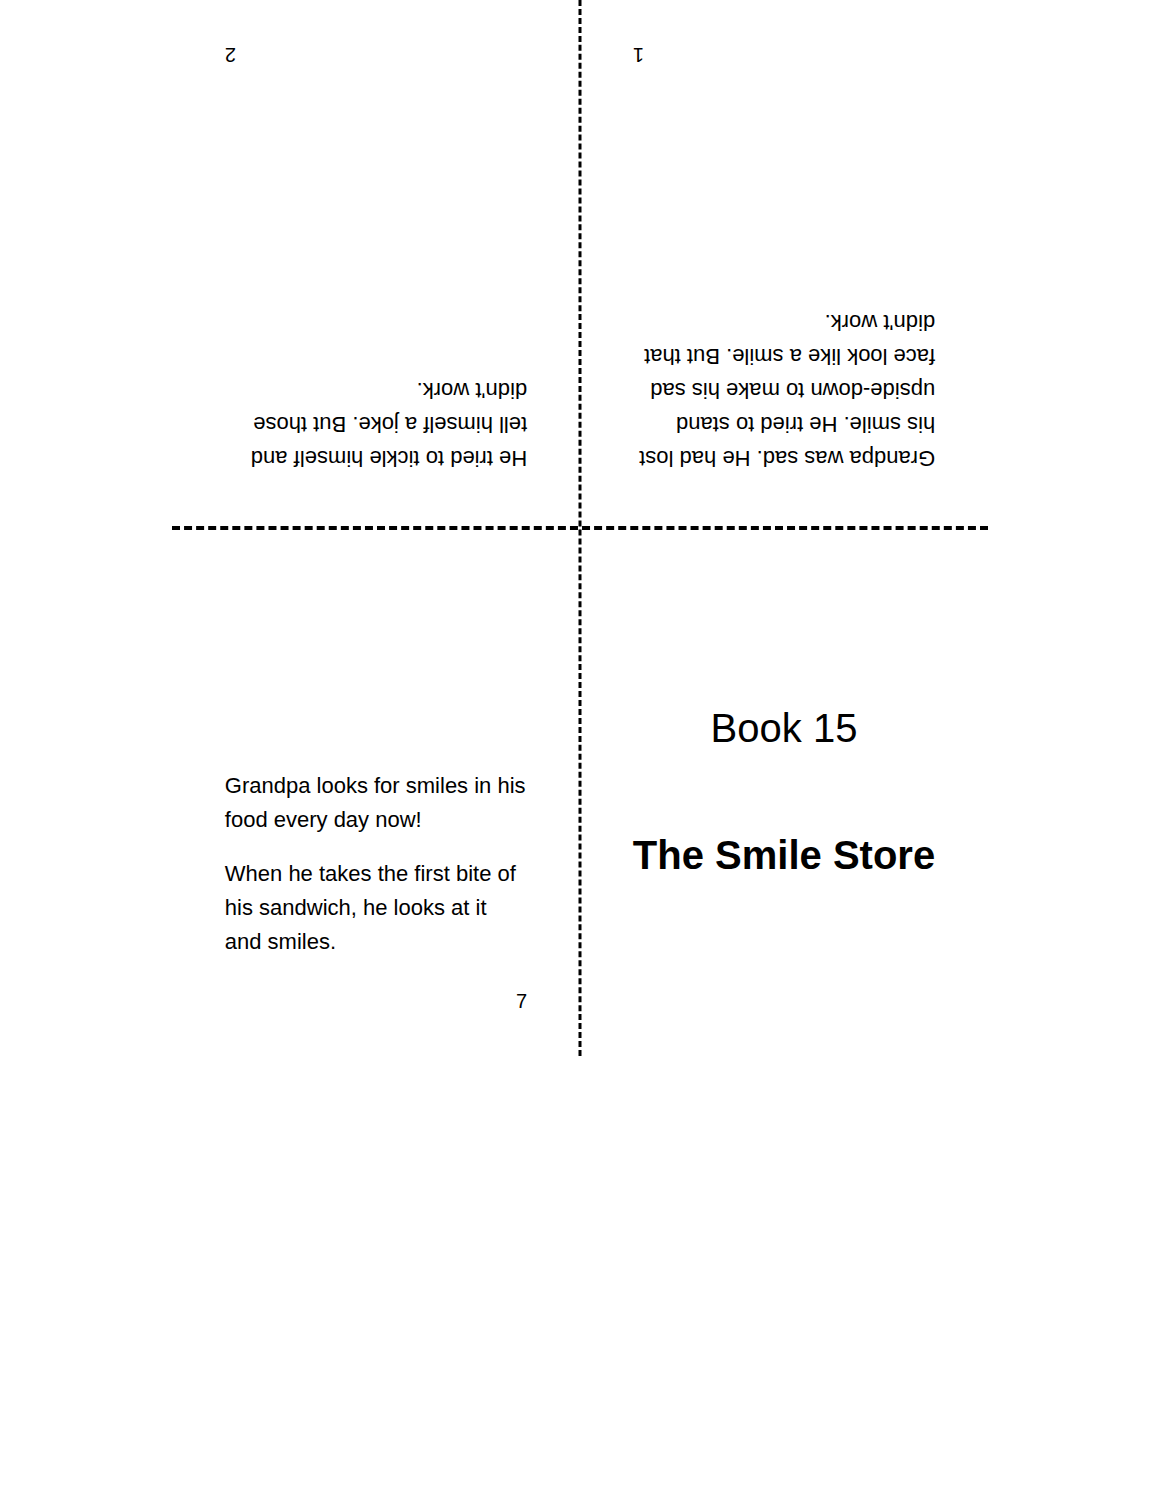He tried to tickle himself and tell himself a joke. But those didn't work.
2
Grandpa was sad. He had lost his smile. He tried to stand upside-down to make his sad face look like a smile. But that didn't work.
1
Grandpa looks for smiles in his food every day now!
When he takes the first bite of his sandwich, he looks at it and smiles.
7
Book 15
The Smile Store